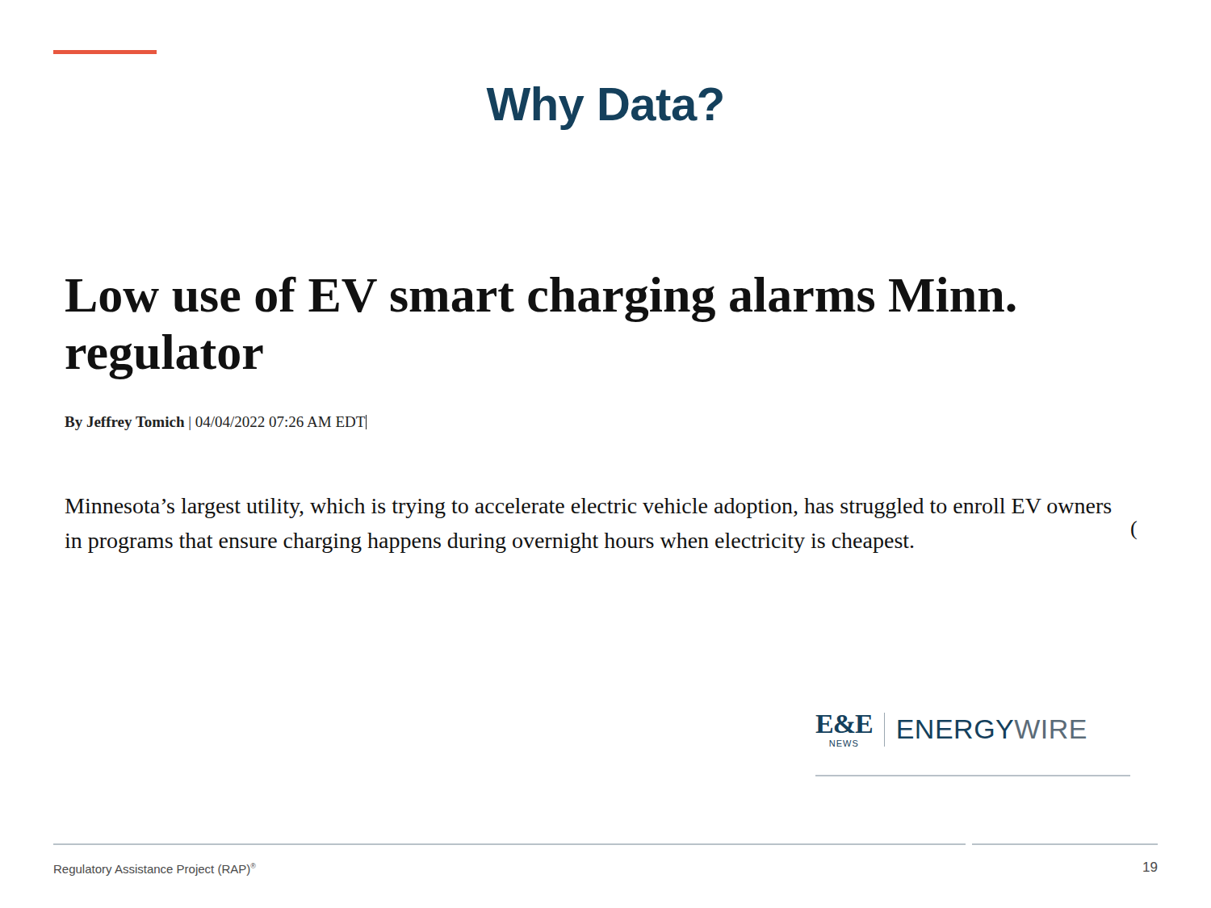Why Data?
Low use of EV smart charging alarms Minn. regulator
By Jeffrey Tomich | 04/04/2022 07:26 AM EDT
Minnesota’s largest utility, which is trying to accelerate electric vehicle adoption, has struggled to enroll EV owners in programs that ensure charging happens during overnight hours when electricity is cheapest.
(
E&E
NEWS
ENERGYWIRE
Regulatory Assistance Project (RAP)®
19